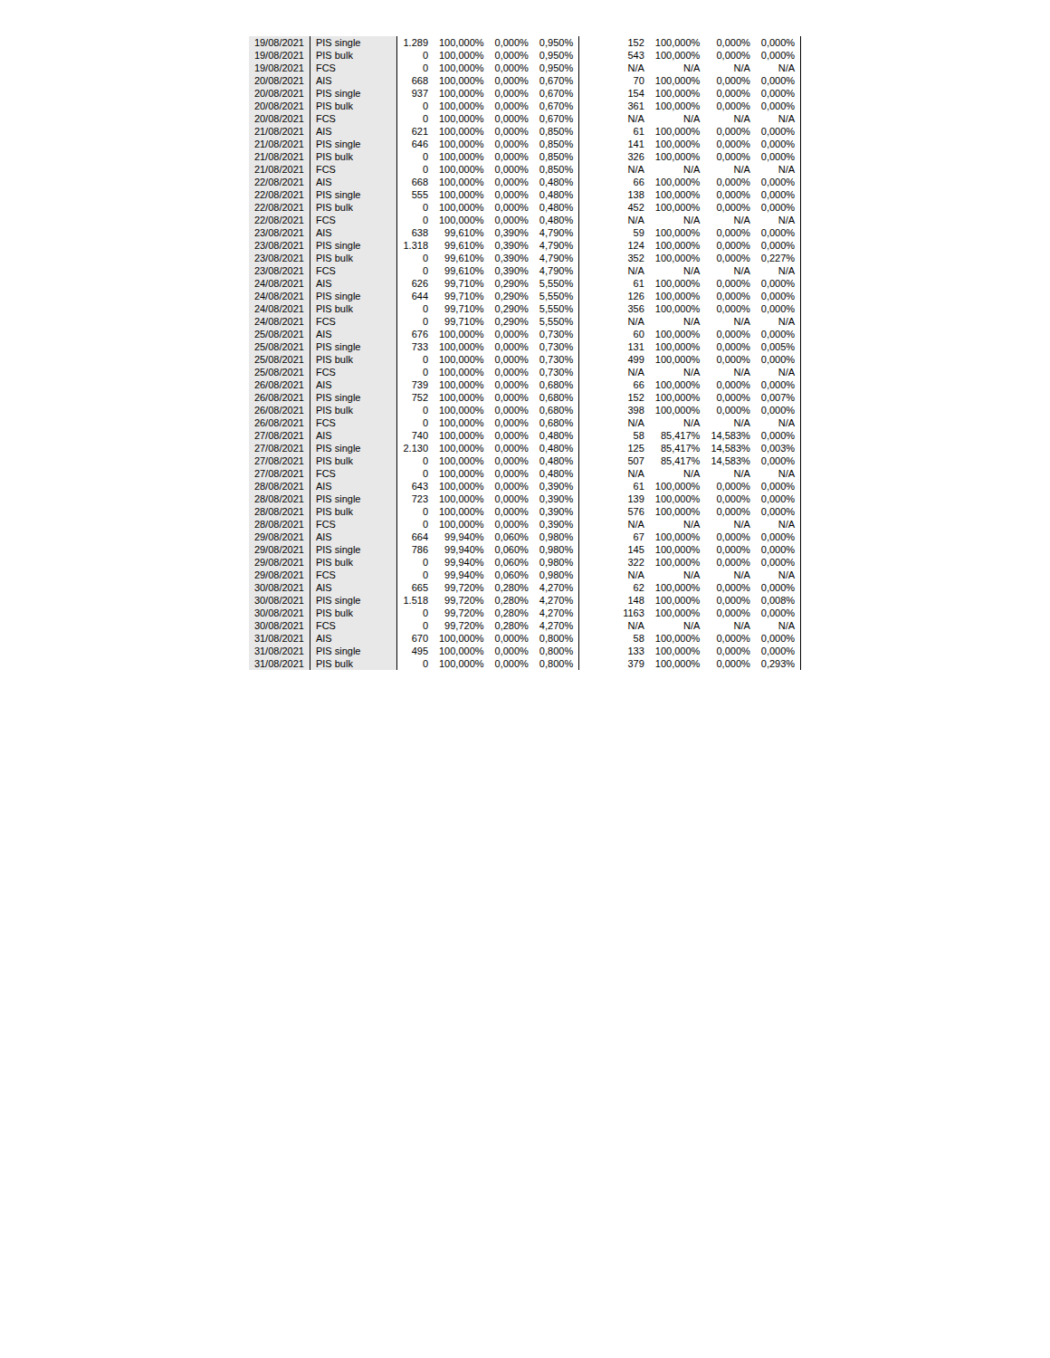| 19/08/2021 | PIS single | 1.289 | 100,000% | 0,000% | 0,950% | | 152 | 100,000% | 0,000% | 0,000% |
| 19/08/2021 | PIS bulk | 0 | 100,000% | 0,000% | 0,950% | | 543 | 100,000% | 0,000% | 0,000% |
| 19/08/2021 | FCS | 0 | 100,000% | 0,000% | 0,950% | | N/A | N/A | N/A | N/A |
| 20/08/2021 | AIS | 668 | 100,000% | 0,000% | 0,670% | | 70 | 100,000% | 0,000% | 0,000% |
| 20/08/2021 | PIS single | 937 | 100,000% | 0,000% | 0,670% | | 154 | 100,000% | 0,000% | 0,000% |
| 20/08/2021 | PIS bulk | 0 | 100,000% | 0,000% | 0,670% | | 361 | 100,000% | 0,000% | 0,000% |
| 20/08/2021 | FCS | 0 | 100,000% | 0,000% | 0,670% | | N/A | N/A | N/A | N/A |
| 21/08/2021 | AIS | 621 | 100,000% | 0,000% | 0,850% | | 61 | 100,000% | 0,000% | 0,000% |
| 21/08/2021 | PIS single | 646 | 100,000% | 0,000% | 0,850% | | 141 | 100,000% | 0,000% | 0,000% |
| 21/08/2021 | PIS bulk | 0 | 100,000% | 0,000% | 0,850% | | 326 | 100,000% | 0,000% | 0,000% |
| 21/08/2021 | FCS | 0 | 100,000% | 0,000% | 0,850% | | N/A | N/A | N/A | N/A |
| 22/08/2021 | AIS | 668 | 100,000% | 0,000% | 0,480% | | 66 | 100,000% | 0,000% | 0,000% |
| 22/08/2021 | PIS single | 555 | 100,000% | 0,000% | 0,480% | | 138 | 100,000% | 0,000% | 0,000% |
| 22/08/2021 | PIS bulk | 0 | 100,000% | 0,000% | 0,480% | | 452 | 100,000% | 0,000% | 0,000% |
| 22/08/2021 | FCS | 0 | 100,000% | 0,000% | 0,480% | | N/A | N/A | N/A | N/A |
| 23/08/2021 | AIS | 638 | 99,610% | 0,390% | 4,790% | | 59 | 100,000% | 0,000% | 0,000% |
| 23/08/2021 | PIS single | 1.318 | 99,610% | 0,390% | 4,790% | | 124 | 100,000% | 0,000% | 0,000% |
| 23/08/2021 | PIS bulk | 0 | 99,610% | 0,390% | 4,790% | | 352 | 100,000% | 0,000% | 0,227% |
| 23/08/2021 | FCS | 0 | 99,610% | 0,390% | 4,790% | | N/A | N/A | N/A | N/A |
| 24/08/2021 | AIS | 626 | 99,710% | 0,290% | 5,550% | | 61 | 100,000% | 0,000% | 0,000% |
| 24/08/2021 | PIS single | 644 | 99,710% | 0,290% | 5,550% | | 126 | 100,000% | 0,000% | 0,000% |
| 24/08/2021 | PIS bulk | 0 | 99,710% | 0,290% | 5,550% | | 356 | 100,000% | 0,000% | 0,000% |
| 24/08/2021 | FCS | 0 | 99,710% | 0,290% | 5,550% | | N/A | N/A | N/A | N/A |
| 25/08/2021 | AIS | 676 | 100,000% | 0,000% | 0,730% | | 60 | 100,000% | 0,000% | 0,000% |
| 25/08/2021 | PIS single | 733 | 100,000% | 0,000% | 0,730% | | 131 | 100,000% | 0,000% | 0,005% |
| 25/08/2021 | PIS bulk | 0 | 100,000% | 0,000% | 0,730% | | 499 | 100,000% | 0,000% | 0,000% |
| 25/08/2021 | FCS | 0 | 100,000% | 0,000% | 0,730% | | N/A | N/A | N/A | N/A |
| 26/08/2021 | AIS | 739 | 100,000% | 0,000% | 0,680% | | 66 | 100,000% | 0,000% | 0,000% |
| 26/08/2021 | PIS single | 752 | 100,000% | 0,000% | 0,680% | | 152 | 100,000% | 0,000% | 0,007% |
| 26/08/2021 | PIS bulk | 0 | 100,000% | 0,000% | 0,680% | | 398 | 100,000% | 0,000% | 0,000% |
| 26/08/2021 | FCS | 0 | 100,000% | 0,000% | 0,680% | | N/A | N/A | N/A | N/A |
| 27/08/2021 | AIS | 740 | 100,000% | 0,000% | 0,480% | | 58 | 85,417% | 14,583% | 0,000% |
| 27/08/2021 | PIS single | 2.130 | 100,000% | 0,000% | 0,480% | | 125 | 85,417% | 14,583% | 0,003% |
| 27/08/2021 | PIS bulk | 0 | 100,000% | 0,000% | 0,480% | | 507 | 85,417% | 14,583% | 0,000% |
| 27/08/2021 | FCS | 0 | 100,000% | 0,000% | 0,480% | | N/A | N/A | N/A | N/A |
| 28/08/2021 | AIS | 643 | 100,000% | 0,000% | 0,390% | | 61 | 100,000% | 0,000% | 0,000% |
| 28/08/2021 | PIS single | 723 | 100,000% | 0,000% | 0,390% | | 139 | 100,000% | 0,000% | 0,000% |
| 28/08/2021 | PIS bulk | 0 | 100,000% | 0,000% | 0,390% | | 576 | 100,000% | 0,000% | 0,000% |
| 28/08/2021 | FCS | 0 | 100,000% | 0,000% | 0,390% | | N/A | N/A | N/A | N/A |
| 29/08/2021 | AIS | 664 | 99,940% | 0,060% | 0,980% | | 67 | 100,000% | 0,000% | 0,000% |
| 29/08/2021 | PIS single | 786 | 99,940% | 0,060% | 0,980% | | 145 | 100,000% | 0,000% | 0,000% |
| 29/08/2021 | PIS bulk | 0 | 99,940% | 0,060% | 0,980% | | 322 | 100,000% | 0,000% | 0,000% |
| 29/08/2021 | FCS | 0 | 99,940% | 0,060% | 0,980% | | N/A | N/A | N/A | N/A |
| 30/08/2021 | AIS | 665 | 99,720% | 0,280% | 4,270% | | 62 | 100,000% | 0,000% | 0,000% |
| 30/08/2021 | PIS single | 1.518 | 99,720% | 0,280% | 4,270% | | 148 | 100,000% | 0,000% | 0,008% |
| 30/08/2021 | PIS bulk | 0 | 99,720% | 0,280% | 4,270% | | 1163 | 100,000% | 0,000% | 0,000% |
| 30/08/2021 | FCS | 0 | 99,720% | 0,280% | 4,270% | | N/A | N/A | N/A | N/A |
| 31/08/2021 | AIS | 670 | 100,000% | 0,000% | 0,800% | | 58 | 100,000% | 0,000% | 0,000% |
| 31/08/2021 | PIS single | 495 | 100,000% | 0,000% | 0,800% | | 133 | 100,000% | 0,000% | 0,000% |
| 31/08/2021 | PIS bulk | 0 | 100,000% | 0,000% | 0,800% | | 379 | 100,000% | 0,000% | 0,293% |